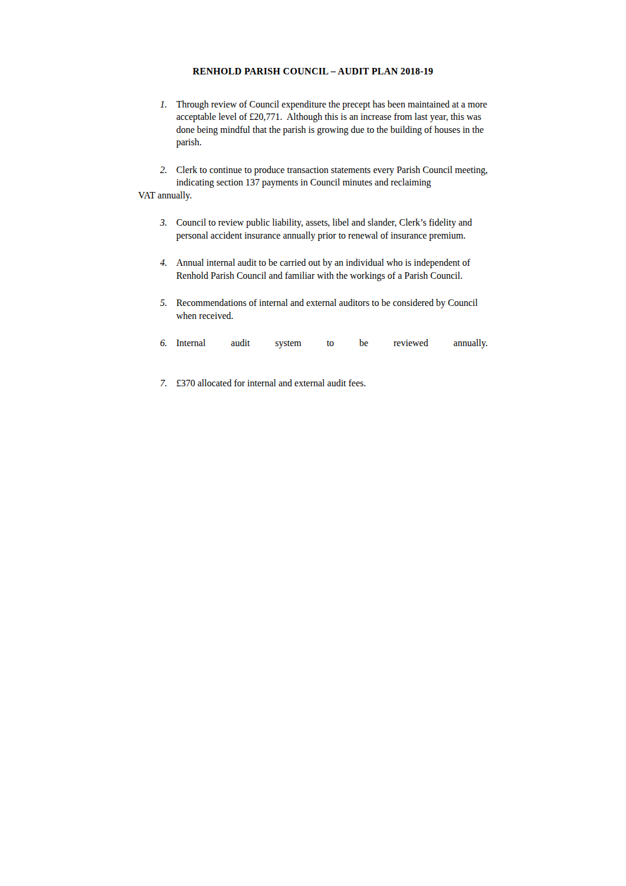Renhold Parish Council – Audit Plan 2018-19
Through review of Council expenditure the precept has been maintained at a more acceptable level of £20,771. Although this is an increase from last year, this was done being mindful that the parish is growing due to the building of houses in the parish.
Clerk to continue to produce transaction statements every Parish Council meeting, indicating section 137 payments in Council minutes and reclaiming VAT annually.
Council to review public liability, assets, libel and slander, Clerk’s fidelity and personal accident insurance annually prior to renewal of insurance premium.
Annual internal audit to be carried out by an individual who is independent of Renhold Parish Council and familiar with the workings of a Parish Council.
Recommendations of internal and external auditors to be considered by Council when received.
Internal audit system to be reviewed annually.
£370 allocated for internal and external audit fees.